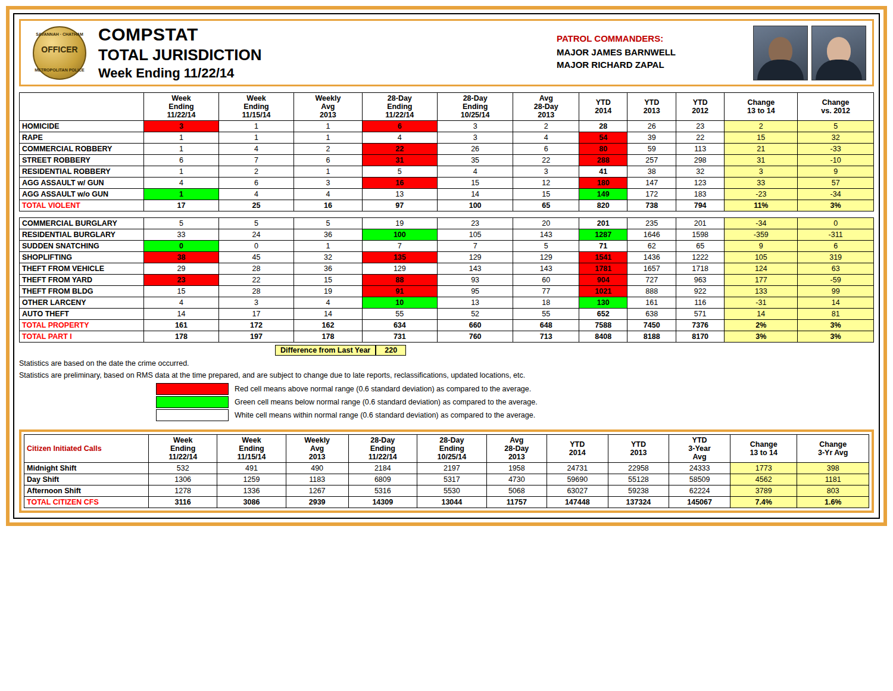SAVANNAH · CHATHAM OFFICER METROPOLITAN POLICE
COMPSTAT
TOTAL JURISDICTION
Week Ending 11/22/14
PATROL COMMANDERS:
MAJOR JAMES BARNWELL
MAJOR RICHARD ZAPAL
| | Week Ending 11/22/14 | Week Ending 11/15/14 | Weekly Avg 2013 | 28-Day Ending 11/22/14 | 28-Day Ending 10/25/14 | Avg 28-Day 2013 | YTD 2014 | YTD 2013 | YTD 2012 | Change 13 to 14 | Change vs. 2012 |
| --- | --- | --- | --- | --- | --- | --- | --- | --- | --- | --- | --- |
| HOMICIDE | 3 | 1 | 1 | 6 | 3 | 2 | 28 | 26 | 23 | 2 | 5 |
| RAPE | 1 | 1 | 1 | 4 | 3 | 4 | 54 | 39 | 22 | 15 | 32 |
| COMMERCIAL ROBBERY | 1 | 4 | 2 | 22 | 26 | 6 | 80 | 59 | 113 | 21 | -33 |
| STREET ROBBERY | 6 | 7 | 6 | 31 | 35 | 22 | 288 | 257 | 298 | 31 | -10 |
| RESIDENTIAL ROBBERY | 1 | 2 | 1 | 5 | 4 | 3 | 41 | 38 | 32 | 3 | 9 |
| AGG ASSAULT w/ GUN | 4 | 6 | 3 | 16 | 15 | 12 | 180 | 147 | 123 | 33 | 57 |
| AGG ASSAULT w/o GUN | 1 | 4 | 4 | 13 | 14 | 15 | 149 | 172 | 183 | -23 | -34 |
| TOTAL VIOLENT | 17 | 25 | 16 | 97 | 100 | 65 | 820 | 738 | 794 | 11% | 3% |
| COMMERCIAL BURGLARY | 5 | 5 | 5 | 19 | 23 | 20 | 201 | 235 | 201 | -34 | 0 |
| RESIDENTIAL BURGLARY | 33 | 24 | 36 | 100 | 105 | 143 | 1287 | 1646 | 1598 | -359 | -311 |
| SUDDEN SNATCHING | 0 | 0 | 1 | 7 | 7 | 5 | 71 | 62 | 65 | 9 | 6 |
| SHOPLIFTING | 38 | 45 | 32 | 135 | 129 | 129 | 1541 | 1436 | 1222 | 105 | 319 |
| THEFT FROM VEHICLE | 29 | 28 | 36 | 129 | 143 | 143 | 1781 | 1657 | 1718 | 124 | 63 |
| THEFT FROM YARD | 23 | 22 | 15 | 88 | 93 | 60 | 904 | 727 | 963 | 177 | -59 |
| THEFT FROM BLDG | 15 | 28 | 19 | 91 | 95 | 77 | 1021 | 888 | 922 | 133 | 99 |
| OTHER LARCENY | 4 | 3 | 4 | 10 | 13 | 18 | 130 | 161 | 116 | -31 | 14 |
| AUTO THEFT | 14 | 17 | 14 | 55 | 52 | 55 | 652 | 638 | 571 | 14 | 81 |
| TOTAL PROPERTY | 161 | 172 | 162 | 634 | 660 | 648 | 7588 | 7450 | 7376 | 2% | 3% |
| TOTAL PART I | 178 | 197 | 178 | 731 | 760 | 713 | 8408 | 8188 | 8170 | 3% | 3% |
Difference from Last Year
220
Statistics are based on the date the crime occurred.
Statistics are preliminary, based on RMS data at the time prepared, and are subject to change due to late reports, reclassifications, updated locations, etc.
Red cell means above normal range (0.6 standard deviation) as compared to the average.
Green cell means below normal range (0.6 standard deviation) as compared to the average.
White cell means within normal range (0.6 standard deviation) as compared to the average.
| Citizen Initiated Calls | Week Ending 11/22/14 | Week Ending 11/15/14 | Weekly Avg 2013 | 28-Day Ending 11/22/14 | 28-Day Ending 10/25/14 | Avg 28-Day 2013 | YTD 2014 | YTD 2013 | YTD 3-Year Avg | Change 13 to 14 | Change 3-Yr Avg |
| --- | --- | --- | --- | --- | --- | --- | --- | --- | --- | --- | --- |
| Midnight Shift | 532 | 491 | 490 | 2184 | 2197 | 1958 | 24731 | 22958 | 24333 | 1773 | 398 |
| Day Shift | 1306 | 1259 | 1183 | 6809 | 5317 | 4730 | 59690 | 55128 | 58509 | 4562 | 1181 |
| Afternoon Shift | 1278 | 1336 | 1267 | 5316 | 5530 | 5068 | 63027 | 59238 | 62224 | 3789 | 803 |
| TOTAL CITIZEN CFS | 3116 | 3086 | 2939 | 14309 | 13044 | 11757 | 147448 | 137324 | 145067 | 7.4% | 1.6% |